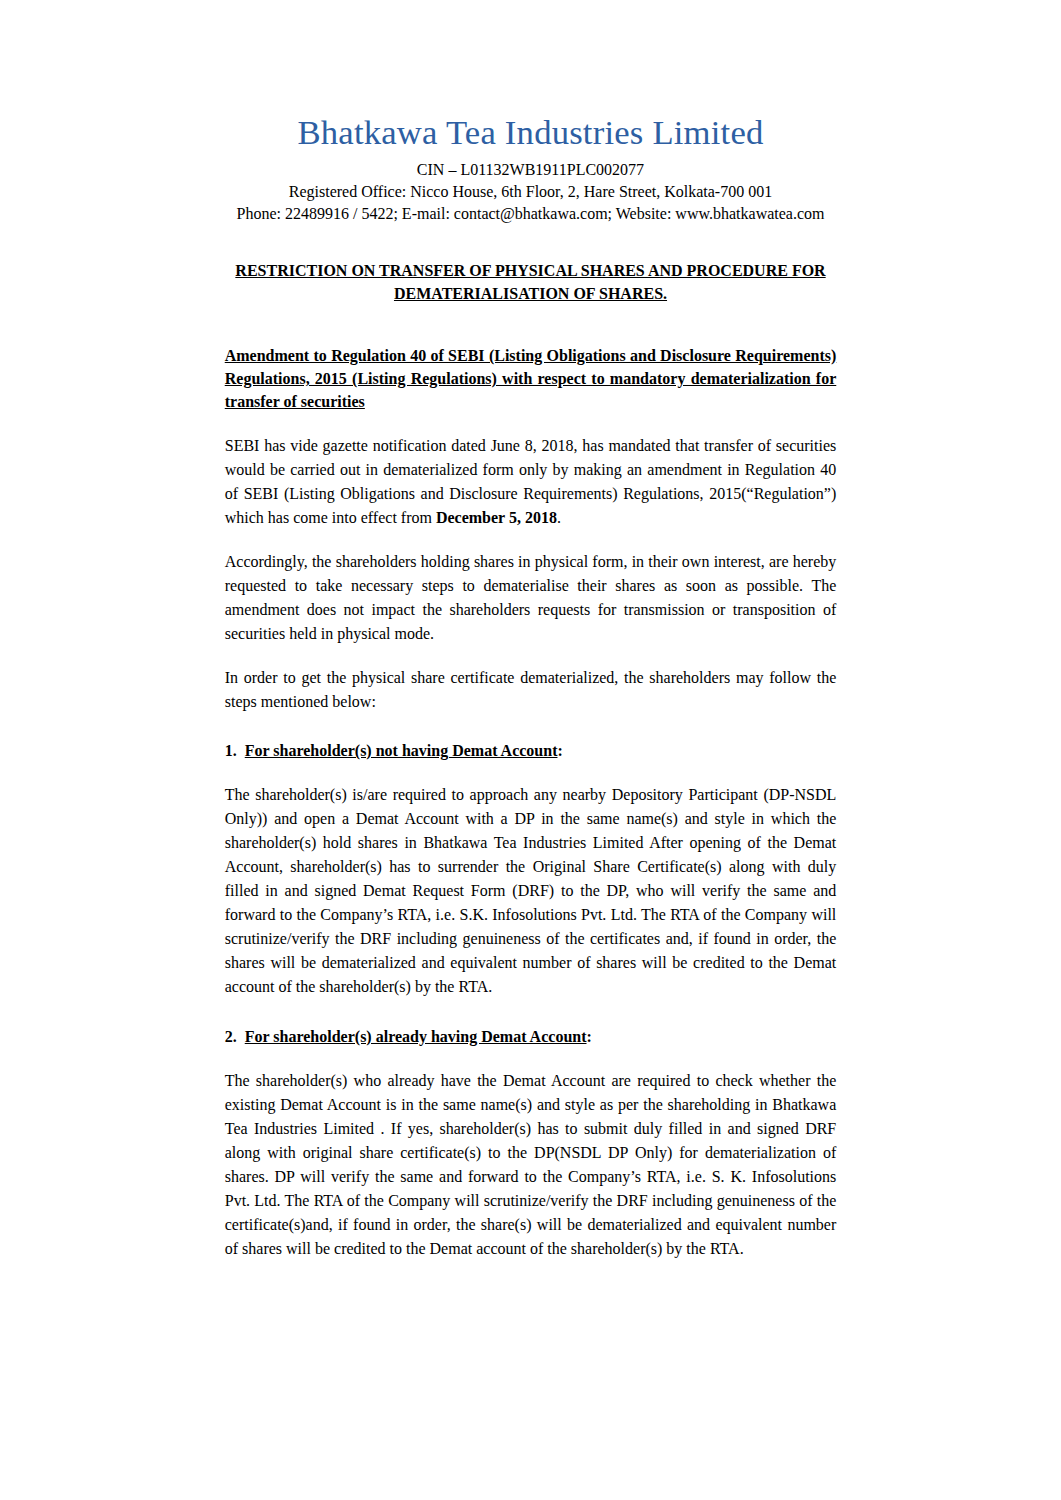Bhatkawa Tea Industries Limited
CIN – L01132WB1911PLC002077
Registered Office: Nicco House, 6th Floor, 2, Hare Street, Kolkata-700 001
Phone: 22489916 / 5422; E-mail: contact@bhatkawa.com; Website: www.bhatkawatea.com
RESTRICTION ON TRANSFER OF PHYSICAL SHARES AND PROCEDURE FOR
DEMATERIALISATION OF SHARES.
Amendment to Regulation 40 of SEBI (Listing Obligations and Disclosure Requirements) Regulations, 2015 (Listing Regulations) with respect to mandatory dematerialization for transfer of securities
SEBI has vide gazette notification dated June 8, 2018, has mandated that transfer of securities would be carried out in dematerialized form only by making an amendment in Regulation 40 of SEBI (Listing Obligations and Disclosure Requirements) Regulations, 2015(“Regulation”) which has come into effect from December 5, 2018.
Accordingly, the shareholders holding shares in physical form, in their own interest, are hereby requested to take necessary steps to dematerialise their shares as soon as possible. The amendment does not impact the shareholders requests for transmission or transposition of securities held in physical mode.
In order to get the physical share certificate dematerialized, the shareholders may follow the steps mentioned below:
1. For shareholder(s) not having Demat Account:
The shareholder(s) is/are required to approach any nearby Depository Participant (DP-NSDL Only)) and open a Demat Account with a DP in the same name(s) and style in which the shareholder(s) hold shares in Bhatkawa Tea Industries Limited After opening of the Demat Account, shareholder(s) has to surrender the Original Share Certificate(s) along with duly filled in and signed Demat Request Form (DRF) to the DP, who will verify the same and forward to the Company’s RTA, i.e. S.K. Infosolutions Pvt. Ltd. The RTA of the Company will scrutinize/verify the DRF including genuineness of the certificates and, if found in order, the shares will be dematerialized and equivalent number of shares will be credited to the Demat account of the shareholder(s) by the RTA.
2. For shareholder(s) already having Demat Account:
The shareholder(s) who already have the Demat Account are required to check whether the existing Demat Account is in the same name(s) and style as per the shareholding in Bhatkawa Tea Industries Limited . If yes, shareholder(s) has to submit duly filled in and signed DRF along with original share certificate(s) to the DP(NSDL DP Only) for dematerialization of shares. DP will verify the same and forward to the Company’s RTA, i.e. S. K. Infosolutions Pvt. Ltd. The RTA of the Company will scrutinize/verify the DRF including genuineness of the certificate(s)and, if found in order, the share(s) will be dematerialized and equivalent number of shares will be credited to the Demat account of the shareholder(s) by the RTA.